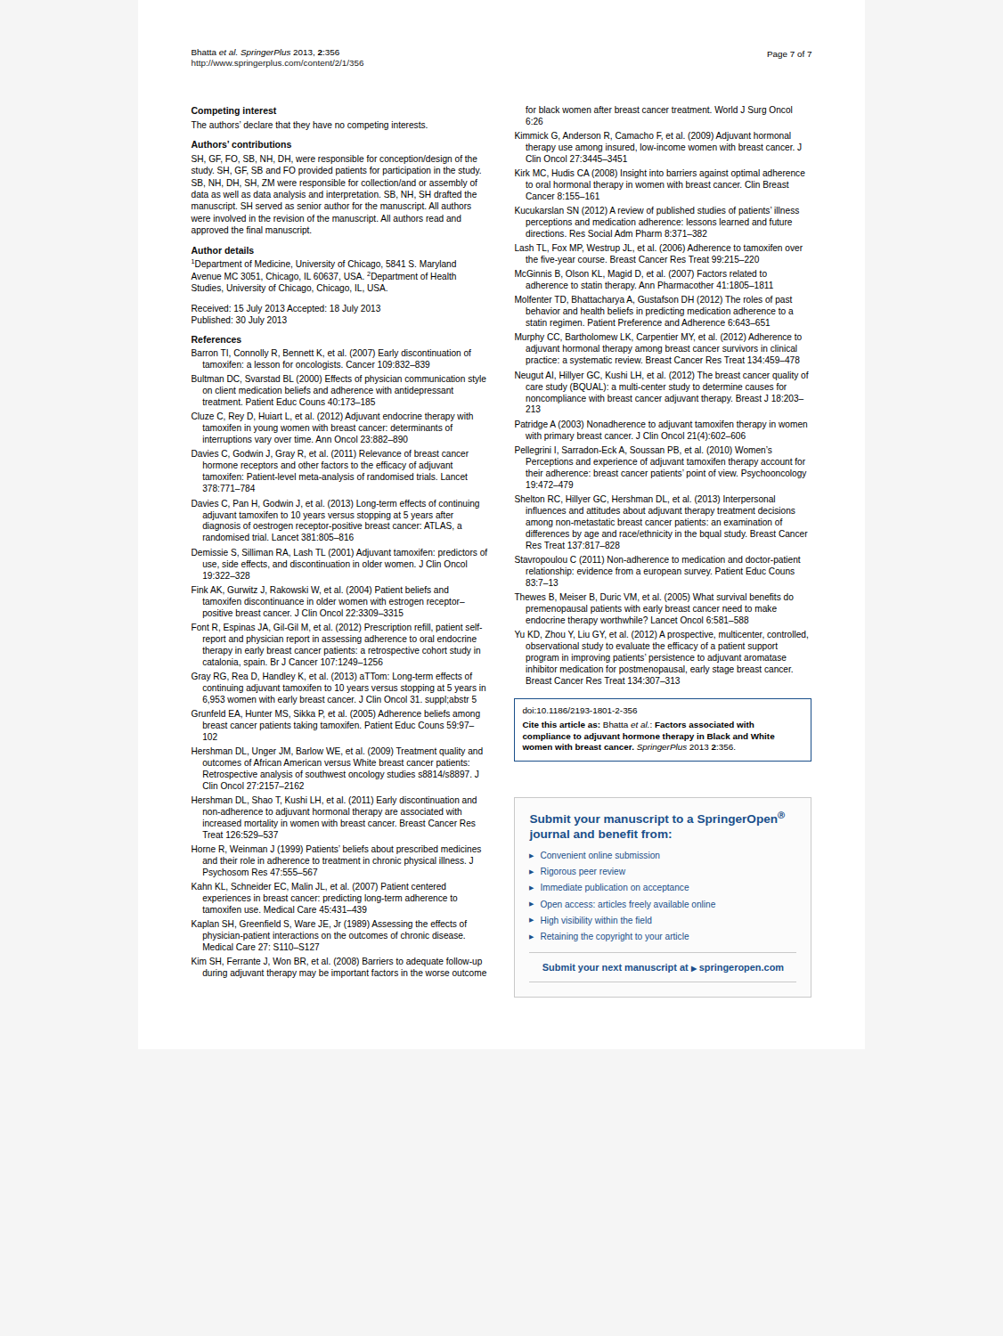Bhatta et al. SpringerPlus 2013, 2:356
http://www.springerplus.com/content/2/1/356
Page 7 of 7
Competing interest
The authors’ declare that they have no competing interests.
Authors’ contributions
SH, GF, FO, SB, NH, DH, were responsible for conception/design of the study. SH, GF, SB and FO provided patients for participation in the study. SB, NH, DH, SH, ZM were responsible for collection/and or assembly of data as well as data analysis and interpretation. SB, NH, SH drafted the manuscript. SH served as senior author for the manuscript. All authors were involved in the revision of the manuscript. All authors read and approved the final manuscript.
Author details
1Department of Medicine, University of Chicago, 5841 S. Maryland Avenue MC 3051, Chicago, IL 60637, USA. 2Department of Health Studies, University of Chicago, Chicago, IL, USA.
Received: 15 July 2013 Accepted: 18 July 2013
Published: 30 July 2013
References
Barron TI, Connolly R, Bennett K, et al. (2007) Early discontinuation of tamoxifen: a lesson for oncologists. Cancer 109:832–839
Bultman DC, Svarstad BL (2000) Effects of physician communication style on client medication beliefs and adherence with antidepressant treatment. Patient Educ Couns 40:173–185
Cluze C, Rey D, Huiart L, et al. (2012) Adjuvant endocrine therapy with tamoxifen in young women with breast cancer: determinants of interruptions vary over time. Ann Oncol 23:882–890
Davies C, Godwin J, Gray R, et al. (2011) Relevance of breast cancer hormone receptors and other factors to the efficacy of adjuvant tamoxifen: Patient-level meta-analysis of randomised trials. Lancet 378:771–784
Davies C, Pan H, Godwin J, et al. (2013) Long-term effects of continuing adjuvant tamoxifen to 10 years versus stopping at 5 years after diagnosis of oestrogen receptor-positive breast cancer: ATLAS, a randomised trial. Lancet 381:805–816
Demissie S, Silliman RA, Lash TL (2001) Adjuvant tamoxifen: predictors of use, side effects, and discontinuation in older women. J Clin Oncol 19:322–328
Fink AK, Gurwitz J, Rakowski W, et al. (2004) Patient beliefs and tamoxifen discontinuance in older women with estrogen receptor–positive breast cancer. J Clin Oncol 22:3309–3315
Font R, Espinas JA, Gil-Gil M, et al. (2012) Prescription refill, patient self-report and physician report in assessing adherence to oral endocrine therapy in early breast cancer patients: a retrospective cohort study in catalonia, spain. Br J Cancer 107:1249–1256
Gray RG, Rea D, Handley K, et al. (2013) aTTom: Long-term effects of continuing adjuvant tamoxifen to 10 years versus stopping at 5 years in 6,953 women with early breast cancer. J Clin Oncol 31. suppl;abstr 5
Grunfeld EA, Hunter MS, Sikka P, et al. (2005) Adherence beliefs among breast cancer patients taking tamoxifen. Patient Educ Couns 59:97–102
Hershman DL, Unger JM, Barlow WE, et al. (2009) Treatment quality and outcomes of African American versus White breast cancer patients: Retrospective analysis of southwest oncology studies s8814/s8897. J Clin Oncol 27:2157–2162
Hershman DL, Shao T, Kushi LH, et al. (2011) Early discontinuation and non-adherence to adjuvant hormonal therapy are associated with increased mortality in women with breast cancer. Breast Cancer Res Treat 126:529–537
Horne R, Weinman J (1999) Patients’ beliefs about prescribed medicines and their role in adherence to treatment in chronic physical illness. J Psychosom Res 47:555–567
Kahn KL, Schneider EC, Malin JL, et al. (2007) Patient centered experiences in breast cancer: predicting long-term adherence to tamoxifen use. Medical Care 45:431–439
Kaplan SH, Greenfield S, Ware JE, Jr (1989) Assessing the effects of physician-patient interactions on the outcomes of chronic disease. Medical Care 27: S110–S127
Kim SH, Ferrante J, Won BR, et al. (2008) Barriers to adequate follow-up during adjuvant therapy may be important factors in the worse outcome for black women after breast cancer treatment. World J Surg Oncol 6:26
Kimmick G, Anderson R, Camacho F, et al. (2009) Adjuvant hormonal therapy use among insured, low-income women with breast cancer. J Clin Oncol 27:3445–3451
Kirk MC, Hudis CA (2008) Insight into barriers against optimal adherence to oral hormonal therapy in women with breast cancer. Clin Breast Cancer 8:155–161
Kucukarslan SN (2012) A review of published studies of patients’ illness perceptions and medication adherence: lessons learned and future directions. Res Social Adm Pharm 8:371–382
Lash TL, Fox MP, Westrup JL, et al. (2006) Adherence to tamoxifen over the five-year course. Breast Cancer Res Treat 99:215–220
McGinnis B, Olson KL, Magid D, et al. (2007) Factors related to adherence to statin therapy. Ann Pharmacother 41:1805–1811
Molfenter TD, Bhattacharya A, Gustafson DH (2012) The roles of past behavior and health beliefs in predicting medication adherence to a statin regimen. Patient Preference and Adherence 6:643–651
Murphy CC, Bartholomew LK, Carpentier MY, et al. (2012) Adherence to adjuvant hormonal therapy among breast cancer survivors in clinical practice: a systematic review. Breast Cancer Res Treat 134:459–478
Neugut AI, Hillyer GC, Kushi LH, et al. (2012) The breast cancer quality of care study (BQUAL): a multi-center study to determine causes for noncompliance with breast cancer adjuvant therapy. Breast J 18:203–213
Patridge A (2003) Nonadherence to adjuvant tamoxifen therapy in women with primary breast cancer. J Clin Oncol 21(4):602–606
Pellegrini I, Sarradon-Eck A, Soussan PB, et al. (2010) Women’s Perceptions and experience of adjuvant tamoxifen therapy account for their adherence: breast cancer patients’ point of view. Psychooncology 19:472–479
Shelton RC, Hillyer GC, Hershman DL, et al. (2013) Interpersonal influences and attitudes about adjuvant therapy treatment decisions among non-metastatic breast cancer patients: an examination of differences by age and race/ethnicity in the bqual study. Breast Cancer Res Treat 137:817–828
Stavropoulou C (2011) Non-adherence to medication and doctor-patient relationship: evidence from a european survey. Patient Educ Couns 83:7–13
Thewes B, Meiser B, Duric VM, et al. (2005) What survival benefits do premenopausal patients with early breast cancer need to make endocrine therapy worthwhile? Lancet Oncol 6:581–588
Yu KD, Zhou Y, Liu GY, et al. (2012) A prospective, multicenter, controlled, observational study to evaluate the efficacy of a patient support program in improving patients’ persistence to adjuvant aromatase inhibitor medication for postmenopausal, early stage breast cancer. Breast Cancer Res Treat 134:307–313
doi:10.1186/2193-1801-2-356
Cite this article as: Bhatta et al.: Factors associated with compliance to adjuvant hormone therapy in Black and White women with breast cancer. SpringerPlus 2013 2:356.
Submit your manuscript to a SpringerOpenⓇ journal and benefit from:
Convenient online submission
Rigorous peer review
Immediate publication on acceptance
Open access: articles freely available online
High visibility within the field
Retaining the copyright to your article
Submit your next manuscript at ▶ springeropen.com